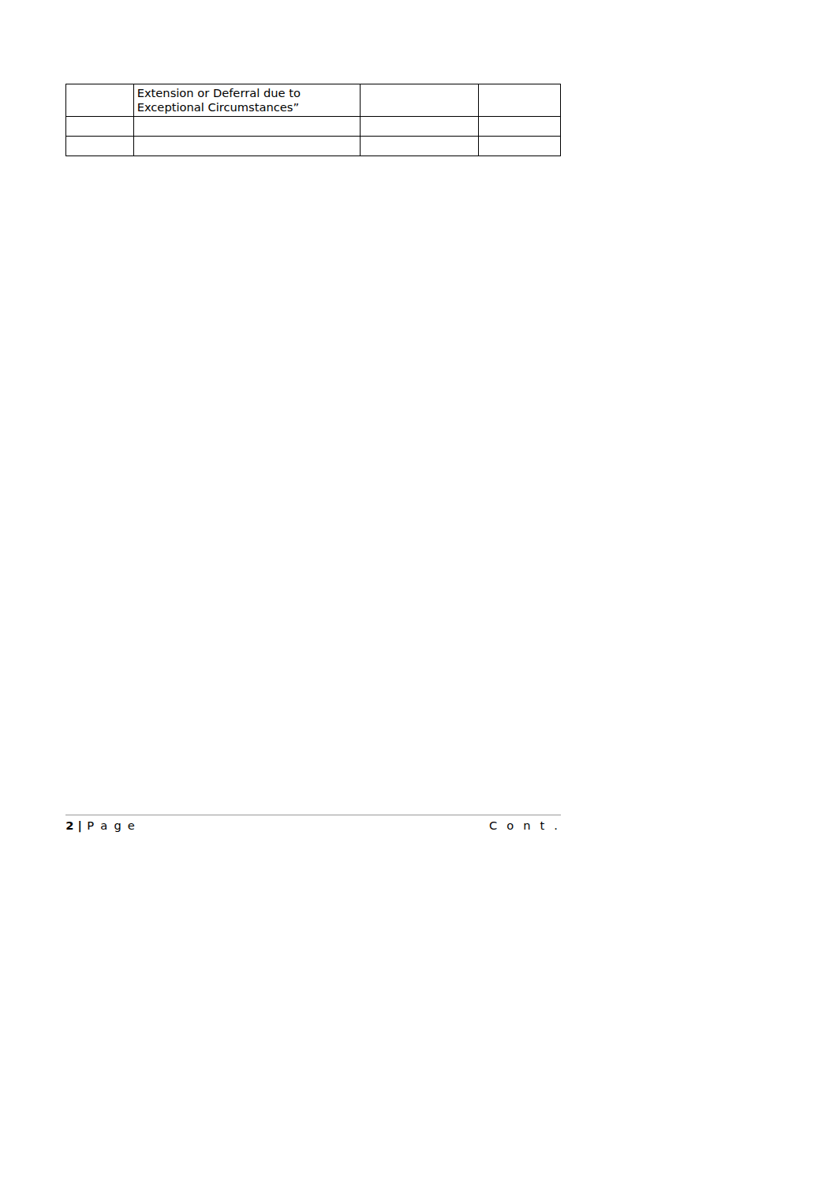| | Extension or Deferral due to Exceptional Circumstances” | | |
2 | P a g e
C o n t .